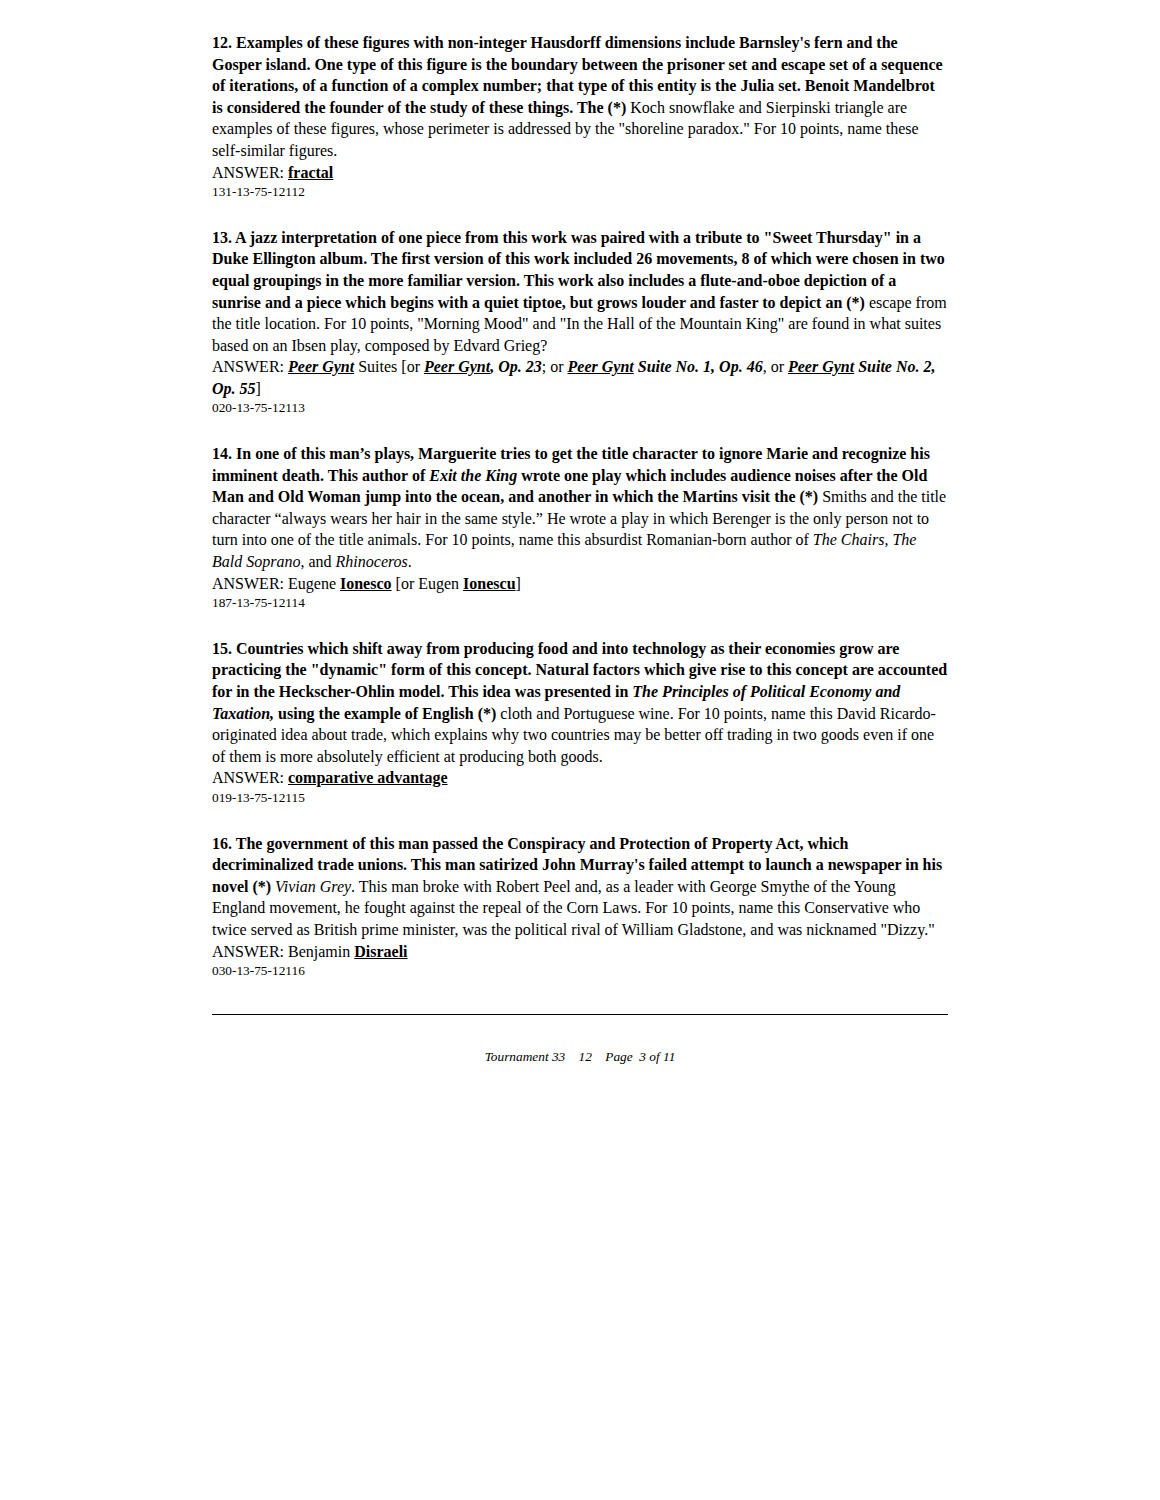12. Examples of these figures with non-integer Hausdorff dimensions include Barnsley's fern and the Gosper island. One type of this figure is the boundary between the prisoner set and escape set of a sequence of iterations, of a function of a complex number; that type of this entity is the Julia set. Benoit Mandelbrot is considered the founder of the study of these things. The (*) Koch snowflake and Sierpinski triangle are examples of these figures, whose perimeter is addressed by the "shoreline paradox." For 10 points, name these self-similar figures.
ANSWER: fractal
131-13-75-12112
13. A jazz interpretation of one piece from this work was paired with a tribute to "Sweet Thursday" in a Duke Ellington album. The first version of this work included 26 movements, 8 of which were chosen in two equal groupings in the more familiar version. This work also includes a flute-and-oboe depiction of a sunrise and a piece which begins with a quiet tiptoe, but grows louder and faster to depict an (*) escape from the title location. For 10 points, "Morning Mood" and "In the Hall of the Mountain King" are found in what suites based on an Ibsen play, composed by Edvard Grieg?
ANSWER: Peer Gynt Suites [or Peer Gynt, Op. 23; or Peer Gynt Suite No. 1, Op. 46, or Peer Gynt Suite No. 2, Op. 55]
020-13-75-12113
14. In one of this man’s plays, Marguerite tries to get the title character to ignore Marie and recognize his imminent death. This author of Exit the King wrote one play which includes audience noises after the Old Man and Old Woman jump into the ocean, and another in which the Martins visit the (*) Smiths and the title character “always wears her hair in the same style.” He wrote a play in which Berenger is the only person not to turn into one of the title animals. For 10 points, name this absurdist Romanian-born author of The Chairs, The Bald Soprano, and Rhinoceros.
ANSWER: Eugene Ionesco [or Eugen Ionescu]
187-13-75-12114
15. Countries which shift away from producing food and into technology as their economies grow are practicing the "dynamic" form of this concept. Natural factors which give rise to this concept are accounted for in the Heckscher-Ohlin model. This idea was presented in The Principles of Political Economy and Taxation, using the example of English (*) cloth and Portuguese wine. For 10 points, name this David Ricardo-originated idea about trade, which explains why two countries may be better off trading in two goods even if one of them is more absolutely efficient at producing both goods.
ANSWER: comparative advantage
019-13-75-12115
16. The government of this man passed the Conspiracy and Protection of Property Act, which decriminalized trade unions. This man satirized John Murray's failed attempt to launch a newspaper in his novel (*) Vivian Grey. This man broke with Robert Peel and, as a leader with George Smythe of the Young England movement, he fought against the repeal of the Corn Laws. For 10 points, name this Conservative who twice served as British prime minister, was the political rival of William Gladstone, and was nicknamed "Dizzy."
ANSWER: Benjamin Disraeli
030-13-75-12116
Tournament 33 12 Page 3 of 11